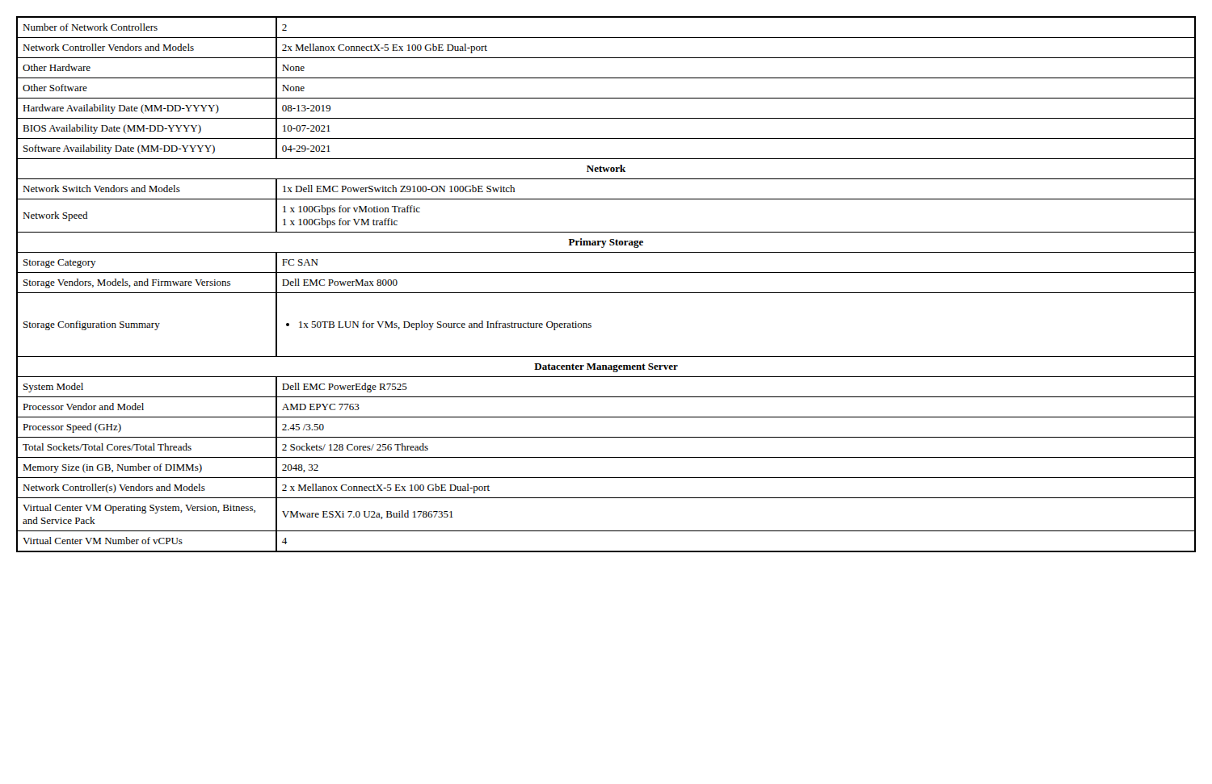| Number of Network Controllers | 2 |
| Network Controller Vendors and Models | 2x Mellanox ConnectX-5 Ex 100 GbE Dual-port |
| Other Hardware | None |
| Other Software | None |
| Hardware Availability Date (MM-DD-YYYY) | 08-13-2019 |
| BIOS Availability Date (MM-DD-YYYY) | 10-07-2021 |
| Software Availability Date (MM-DD-YYYY) | 04-29-2021 |
| Network |
| Network Switch Vendors and Models | 1x Dell EMC PowerSwitch Z9100-ON 100GbE Switch |
| Network Speed | 1 x 100Gbps for vMotion Traffic 1 x 100Gbps for VM traffic |
| Primary Storage |
| Storage Category | FC SAN |
| Storage Vendors, Models, and Firmware Versions | Dell EMC PowerMax 8000 |
| Storage Configuration Summary | 1x 50TB LUN for VMs, Deploy Source and Infrastructure Operations |
| Datacenter Management Server |
| System Model | Dell EMC PowerEdge R7525 |
| Processor Vendor and Model | AMD EPYC 7763 |
| Processor Speed (GHz) | 2.45 /3.50 |
| Total Sockets/Total Cores/Total Threads | 2 Sockets/ 128 Cores/ 256 Threads |
| Memory Size (in GB, Number of DIMMs) | 2048, 32 |
| Network Controller(s) Vendors and Models | 2 x Mellanox ConnectX-5 Ex 100 GbE Dual-port |
| Virtual Center VM Operating System, Version, Bitness, and Service Pack | VMware ESXi 7.0 U2a, Build 17867351 |
| Virtual Center VM Number of vCPUs | 4 |